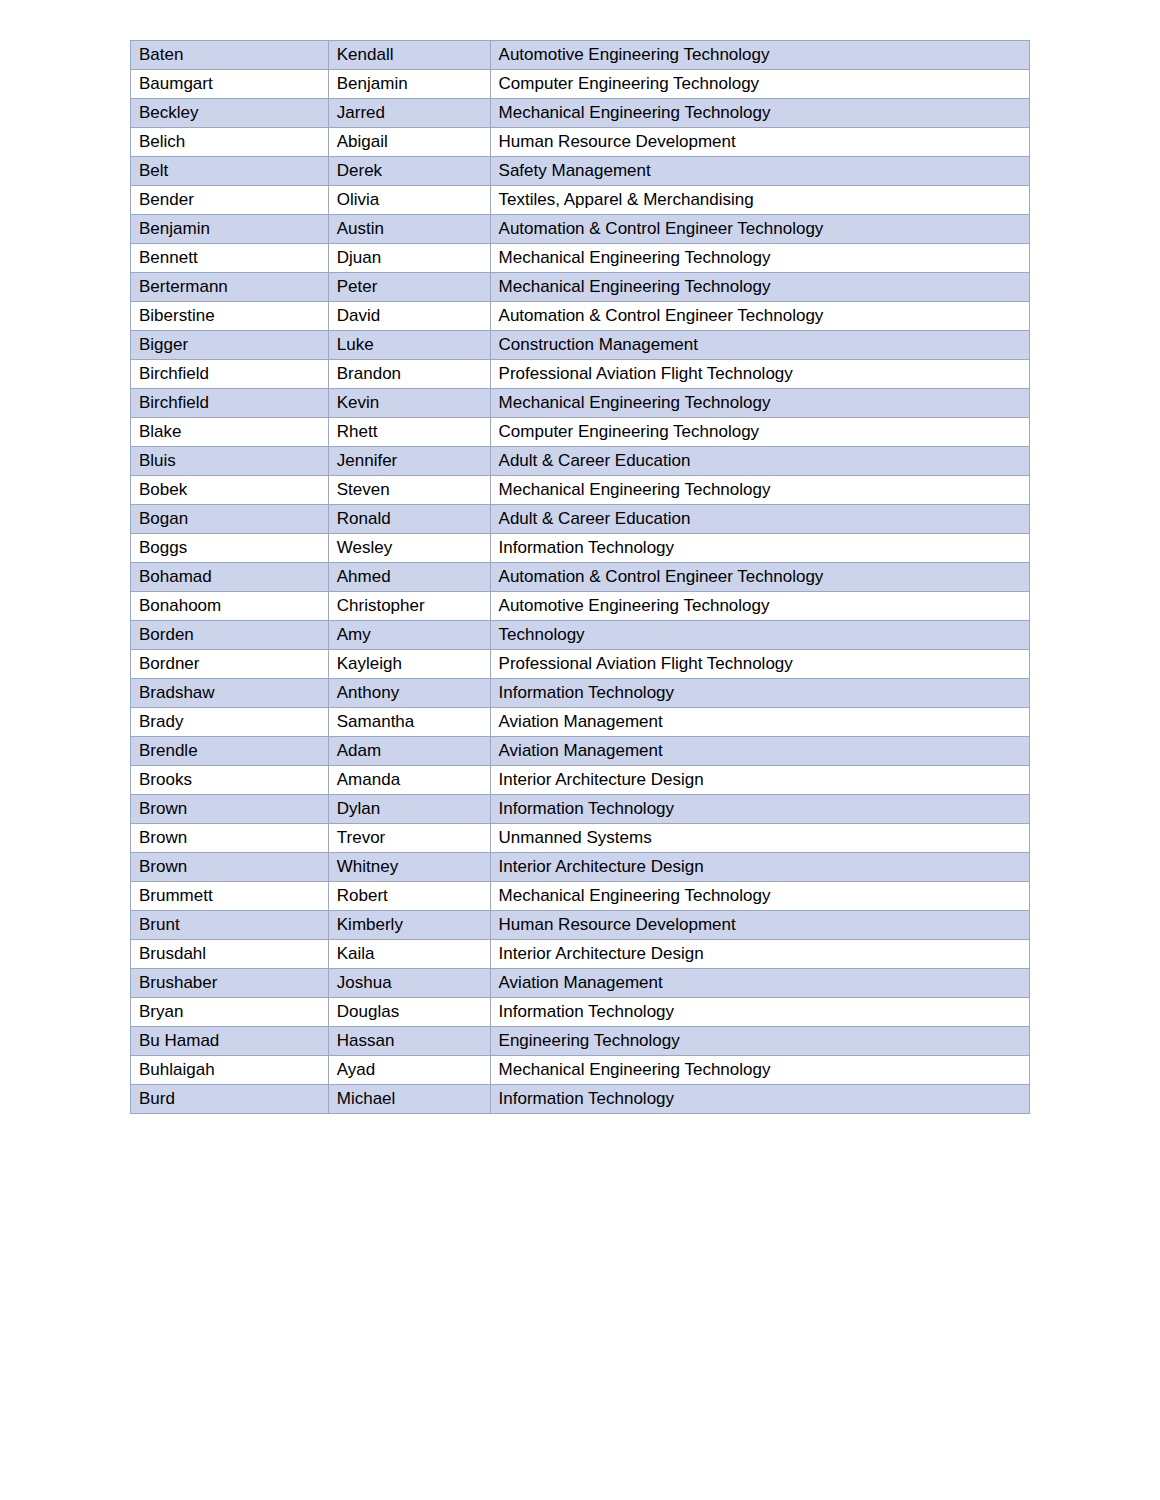| Baten | Kendall | Automotive Engineering Technology |
| Baumgart | Benjamin | Computer Engineering Technology |
| Beckley | Jarred | Mechanical Engineering Technology |
| Belich | Abigail | Human Resource Development |
| Belt | Derek | Safety Management |
| Bender | Olivia | Textiles, Apparel & Merchandising |
| Benjamin | Austin | Automation & Control Engineer Technology |
| Bennett | Djuan | Mechanical Engineering Technology |
| Bertermann | Peter | Mechanical Engineering Technology |
| Biberstine | David | Automation & Control Engineer Technology |
| Bigger | Luke | Construction Management |
| Birchfield | Brandon | Professional Aviation Flight Technology |
| Birchfield | Kevin | Mechanical Engineering Technology |
| Blake | Rhett | Computer Engineering Technology |
| Bluis | Jennifer | Adult & Career Education |
| Bobek | Steven | Mechanical Engineering Technology |
| Bogan | Ronald | Adult & Career Education |
| Boggs | Wesley | Information Technology |
| Bohamad | Ahmed | Automation & Control Engineer Technology |
| Bonahoom | Christopher | Automotive Engineering Technology |
| Borden | Amy | Technology |
| Bordner | Kayleigh | Professional Aviation Flight Technology |
| Bradshaw | Anthony | Information Technology |
| Brady | Samantha | Aviation Management |
| Brendle | Adam | Aviation Management |
| Brooks | Amanda | Interior Architecture Design |
| Brown | Dylan | Information Technology |
| Brown | Trevor | Unmanned Systems |
| Brown | Whitney | Interior Architecture Design |
| Brummett | Robert | Mechanical Engineering Technology |
| Brunt | Kimberly | Human Resource Development |
| Brusdahl | Kaila | Interior Architecture Design |
| Brushaber | Joshua | Aviation Management |
| Bryan | Douglas | Information Technology |
| Bu Hamad | Hassan | Engineering Technology |
| Buhlaigah | Ayad | Mechanical Engineering Technology |
| Burd | Michael | Information Technology |